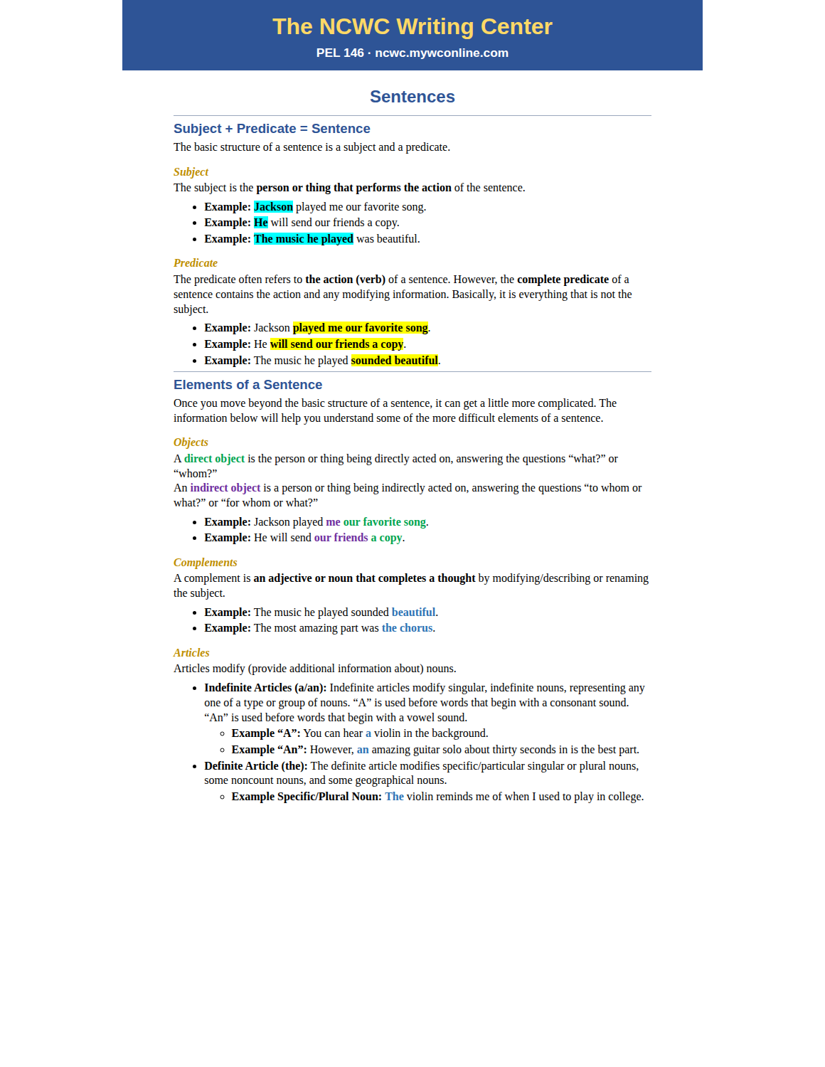The NCWC Writing Center
PEL 146 · ncwc.mywconline.com
Sentences
Subject + Predicate = Sentence
The basic structure of a sentence is a subject and a predicate.
Subject
The subject is the person or thing that performs the action of the sentence.
Example: Jackson played me our favorite song.
Example: He will send our friends a copy.
Example: The music he played was beautiful.
Predicate
The predicate often refers to the action (verb) of a sentence. However, the complete predicate of a sentence contains the action and any modifying information. Basically, it is everything that is not the subject.
Example: Jackson played me our favorite song.
Example: He will send our friends a copy.
Example: The music he played sounded beautiful.
Elements of a Sentence
Once you move beyond the basic structure of a sentence, it can get a little more complicated. The information below will help you understand some of the more difficult elements of a sentence.
Objects
A direct object is the person or thing being directly acted on, answering the questions “what?” or “whom?”
An indirect object is a person or thing being indirectly acted on, answering the questions “to whom or what?” or “for whom or what?”
Example: Jackson played me our favorite song.
Example: He will send our friends a copy.
Complements
A complement is an adjective or noun that completes a thought by modifying/describing or renaming the subject.
Example: The music he played sounded beautiful.
Example: The most amazing part was the chorus.
Articles
Articles modify (provide additional information about) nouns.
Indefinite Articles (a/an): Indefinite articles modify singular, indefinite nouns, representing any one of a type or group of nouns. “A” is used before words that begin with a consonant sound. “An” is used before words that begin with a vowel sound.
Example “A”: You can hear a violin in the background.
Example “An”: However, an amazing guitar solo about thirty seconds in is the best part.
Definite Article (the): The definite article modifies specific/particular singular or plural nouns, some noncount nouns, and some geographical nouns.
Example Specific/Plural Noun: The violin reminds me of when I used to play in college.